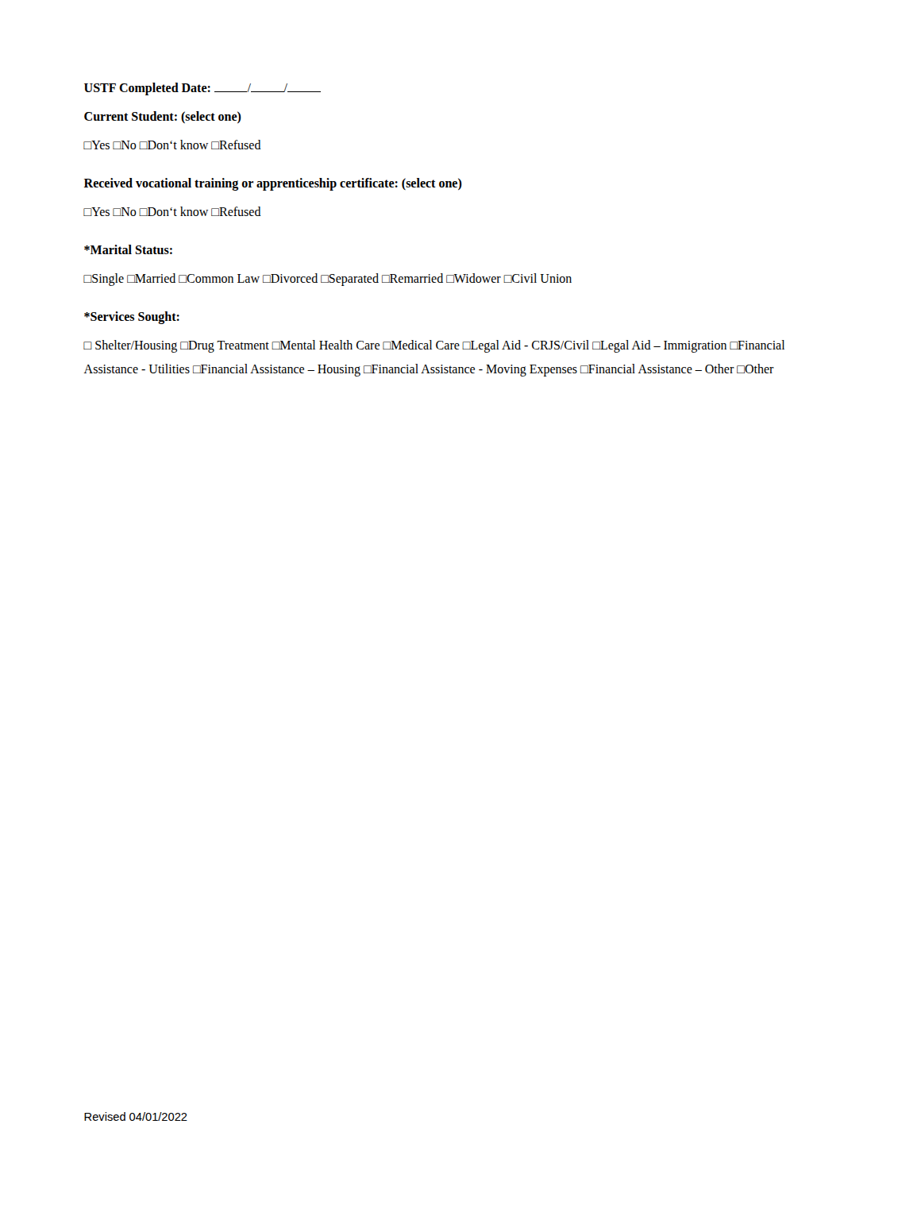USTF Completed Date: / /
Current Student: (select one)
□Yes □No □Don‘t know □Refused
Received vocational training or apprenticeship certificate: (select one)
□Yes □No □Don‘t know □Refused
*Marital Status:
□Single □Married □Common Law □Divorced □Separated □Remarried □Widower □Civil Union
*Services Sought:
□ Shelter/Housing □Drug Treatment □Mental Health Care □Medical Care □Legal Aid - CRJS/Civil □Legal Aid – Immigration □Financial Assistance - Utilities □Financial Assistance – Housing □Financial Assistance - Moving Expenses □Financial Assistance – Other □Other
Revised 04/01/2022